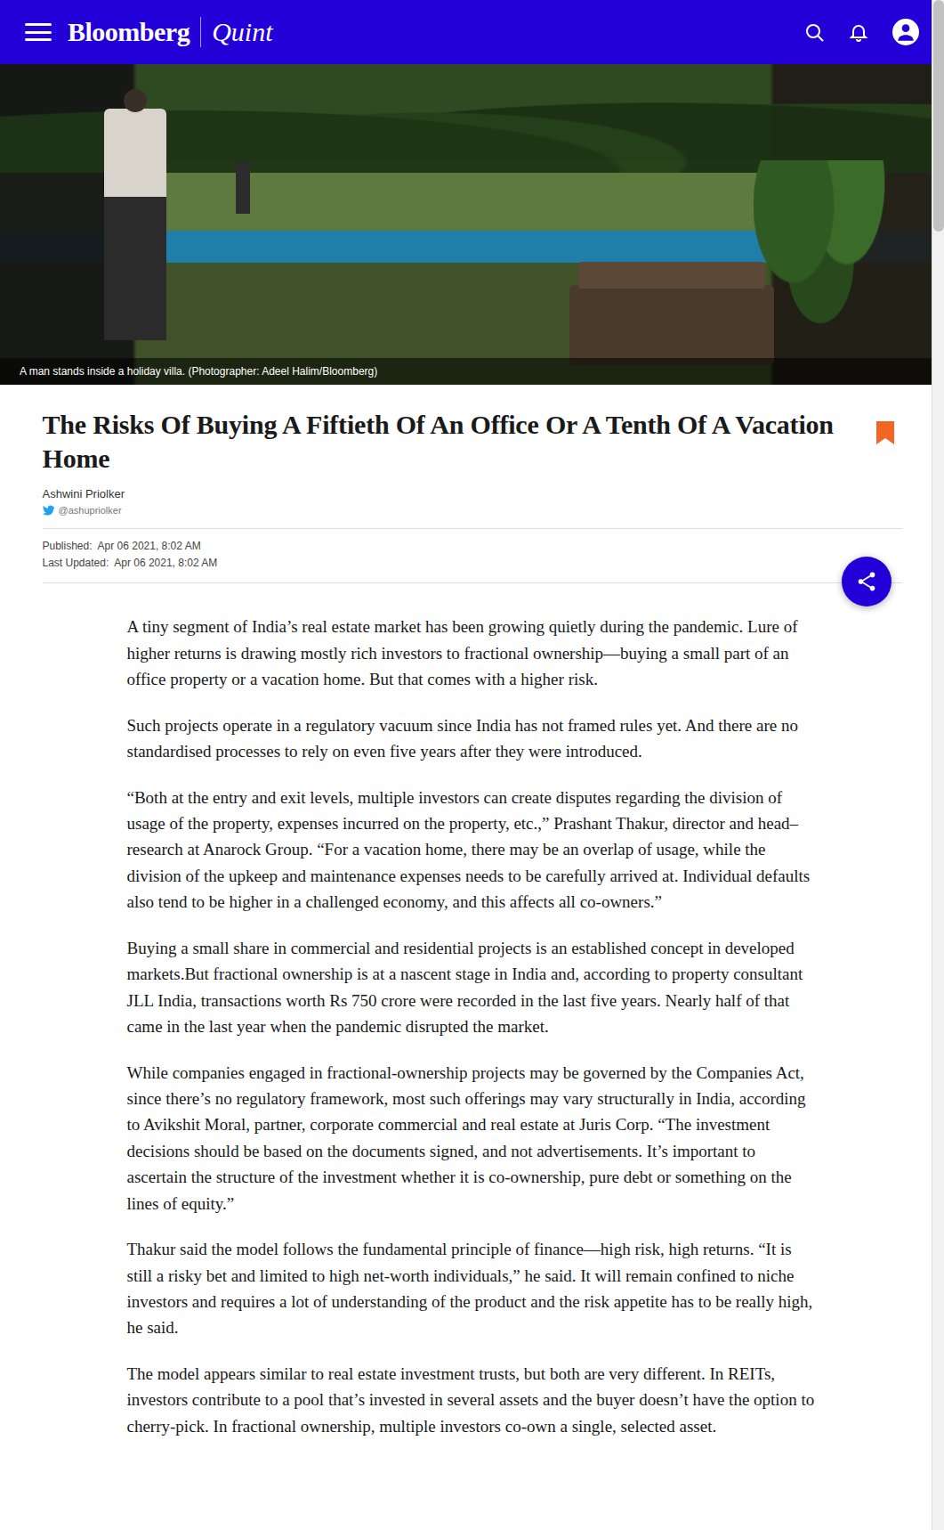Bloomberg Quint
A man stands inside a holiday villa. (Photographer: Adeel Halim/Bloomberg)
The Risks Of Buying A Fiftieth Of An Office Or A Tenth Of A Vacation Home
Ashwini Priolker
@ashupriolker
Published: Apr 06 2021, 8:02 AM
Last Updated: Apr 06 2021, 8:02 AM
A tiny segment of India’s real estate market has been growing quietly during the pandemic. Lure of higher returns is drawing mostly rich investors to fractional ownership—buying a small part of an office property or a vacation home. But that comes with a higher risk.
Such projects operate in a regulatory vacuum since India has not framed rules yet. And there are no standardised processes to rely on even five years after they were introduced.
“Both at the entry and exit levels, multiple investors can create disputes regarding the division of usage of the property, expenses incurred on the property, etc.,” Prashant Thakur, director and head–research at Anarock Group. “For a vacation home, there may be an overlap of usage, while the division of the upkeep and maintenance expenses needs to be carefully arrived at. Individual defaults also tend to be higher in a challenged economy, and this affects all co-owners.”
Buying a small share in commercial and residential projects is an established concept in developed markets.But fractional ownership is at a nascent stage in India and, according to property consultant JLL India, transactions worth Rs 750 crore were recorded in the last five years. Nearly half of that came in the last year when the pandemic disrupted the market.
While companies engaged in fractional-ownership projects may be governed by the Companies Act, since there’s no regulatory framework, most such offerings may vary structurally in India, according to Avikshit Moral, partner, corporate commercial and real estate at Juris Corp. “The investment decisions should be based on the documents signed, and not advertisements. It’s important to ascertain the structure of the investment whether it is co-ownership, pure debt or something on the lines of equity.”
Thakur said the model follows the fundamental principle of finance—high risk, high returns. “It is still a risky bet and limited to high net-worth individuals,” he said. It will remain confined to niche investors and requires a lot of understanding of the product and the risk appetite has to be really high, he said.
The model appears similar to real estate investment trusts, but both are very different. In REITs, investors contribute to a pool that’s invested in several assets and the buyer doesn’t have the option to cherry-pick. In fractional ownership, multiple investors co-own a single, selected asset.